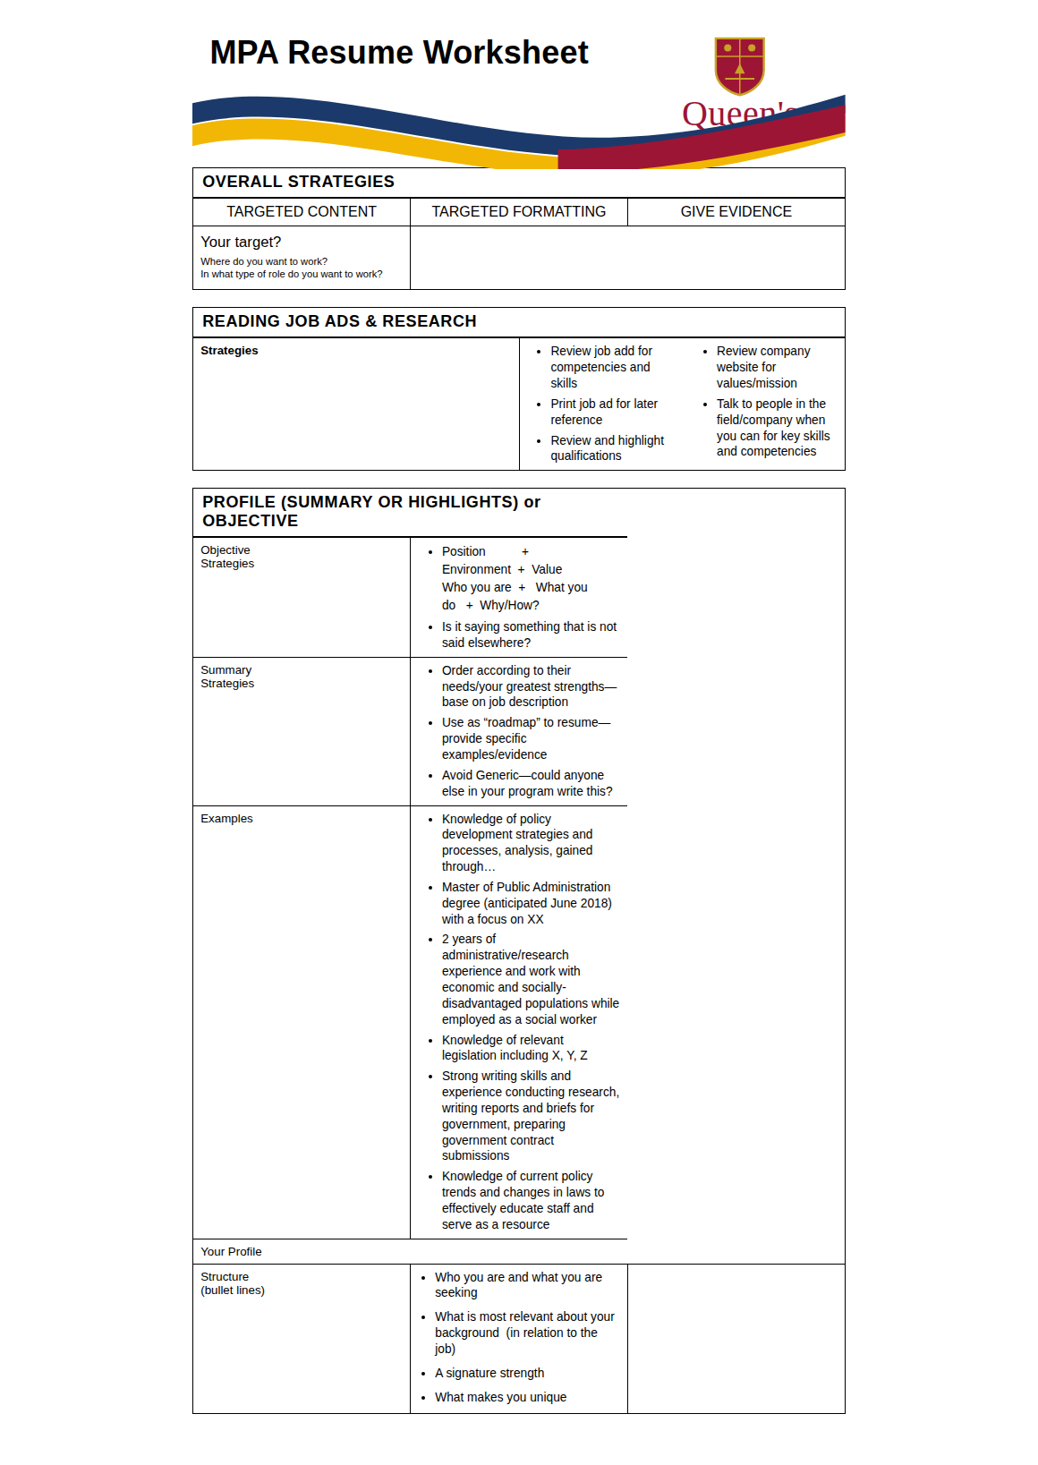MPA Resume Worksheet
Queen's UNIVERSITY
| OVERALL STRATEGIES |
| TARGETED CONTENT | TARGETED FORMATTING | GIVE EVIDENCE |
| Your target? Where do you want to work? In what type of role do you want to work? | |
| READING JOB ADS & RESEARCH |
| Strategies | Review job add for competencies and skills Print job ad for later reference Review and highlight qualifications Review company website for values/mission Talk to people in the field/company when you can for key skills and competencies |
| PROFILE (SUMMARY OR HIGHLIGHTS) or OBJECTIVE |
| Objective Strategies | Position + Environment + Value Who you are + What you do + Why/How? Is it saying something that is not said elsewhere? |
| Summary Strategies | Order according to their needs/your greatest strengths—base on job description Use as “roadmap” to resume—provide specific examples/evidence Avoid Generic—could anyone else in your program write this? |
| Examples | Knowledge of policy development strategies and processes, analysis, gained through… Master of Public Administration degree (anticipated June 2018) with a focus on XX 2 years of administrative/research experience and work with economic and socially-disadvantaged populations while employed as a social worker Knowledge of relevant legislation including X, Y, Z Strong writing skills and experience conducting research, writing reports and briefs for government, preparing government contract submissions Knowledge of current policy trends and changes in laws to effectively educate staff and serve as a resource |
| Your Profile |
| Structure (bullet lines) | Who you are and what you are seeking What is most relevant about your background (in relation to the job) A signature strength What makes you unique | |